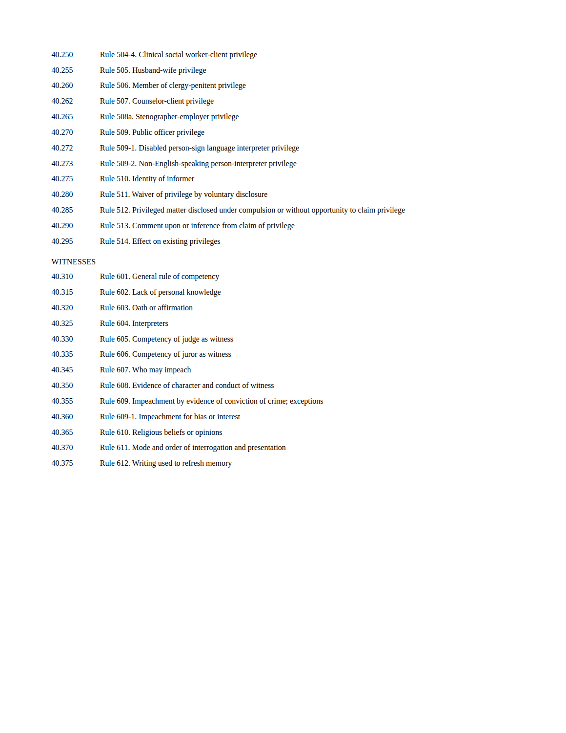| 40.250 | Rule 504-4. Clinical social worker-client privilege |
| 40.255 | Rule 505. Husband-wife privilege |
| 40.260 | Rule 506. Member of clergy-penitent privilege |
| 40.262 | Rule 507. Counselor-client privilege |
| 40.265 | Rule 508a. Stenographer-employer privilege |
| 40.270 | Rule 509. Public officer privilege |
| 40.272 | Rule 509-1. Disabled person-sign language interpreter privilege |
| 40.273 | Rule 509-2. Non-English-speaking person-interpreter privilege |
| 40.275 | Rule 510. Identity of informer |
| 40.280 | Rule 511. Waiver of privilege by voluntary disclosure |
| 40.285 | Rule 512. Privileged matter disclosed under compulsion or without opportunity to claim privilege |
| 40.290 | Rule 513. Comment upon or inference from claim of privilege |
| 40.295 | Rule 514. Effect on existing privileges |
WITNESSES
| 40.310 | Rule 601. General rule of competency |
| 40.315 | Rule 602. Lack of personal knowledge |
| 40.320 | Rule 603. Oath or affirmation |
| 40.325 | Rule 604. Interpreters |
| 40.330 | Rule 605. Competency of judge as witness |
| 40.335 | Rule 606. Competency of juror as witness |
| 40.345 | Rule 607. Who may impeach |
| 40.350 | Rule 608. Evidence of character and conduct of witness |
| 40.355 | Rule 609. Impeachment by evidence of conviction of crime; exceptions |
| 40.360 | Rule 609-1. Impeachment for bias or interest |
| 40.365 | Rule 610. Religious beliefs or opinions |
| 40.370 | Rule 611. Mode and order of interrogation and presentation |
| 40.375 | Rule 612. Writing used to refresh memory |